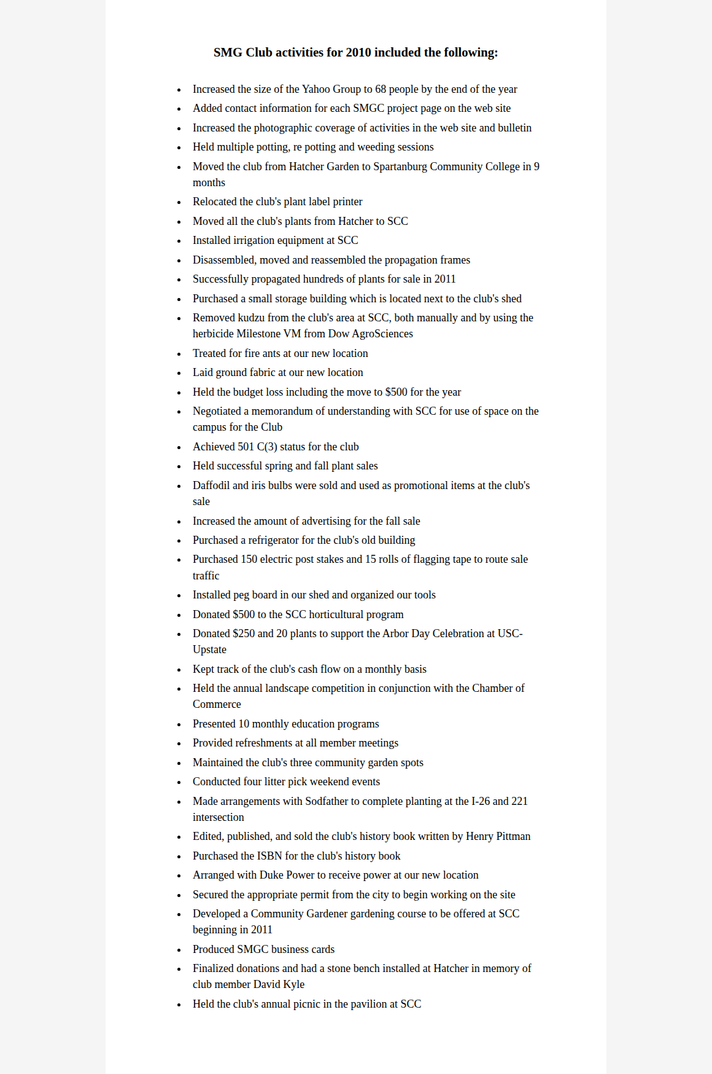SMG Club activities for 2010 included the following:
Increased the size of the Yahoo Group to 68 people by the end of the year
Added contact information for each SMGC project page on the web site
Increased the photographic coverage of activities in the web site and bulletin
Held multiple potting, re potting and weeding sessions
Moved the club from Hatcher Garden to Spartanburg Community College in 9 months
Relocated the club's plant label printer
Moved all the club's plants from Hatcher to SCC
Installed irrigation equipment at SCC
Disassembled, moved and reassembled the propagation frames
Successfully propagated hundreds of plants for sale in 2011
Purchased a small storage building which is located next to the club's shed
Removed kudzu from the club's area at SCC, both manually and by using the herbicide Milestone VM from Dow AgroSciences
Treated for fire ants at our new location
Laid ground fabric at our new location
Held the budget loss including the move to $500 for the year
Negotiated a memorandum of understanding with SCC for use of space on the campus for the Club
Achieved 501 C(3) status for the club
Held successful spring and fall plant sales
Daffodil and iris bulbs were sold and used as promotional items at the club's sale
Increased the amount of advertising for the fall sale
Purchased a refrigerator for the club's old building
Purchased 150 electric post stakes and 15 rolls of flagging tape to route sale traffic
Installed peg board in our shed and organized our tools
Donated $500 to the SCC horticultural program
Donated $250 and 20 plants to support the Arbor Day Celebration at USC-Upstate
Kept track of the club's cash flow on a monthly basis
Held the annual landscape competition in conjunction with the Chamber of Commerce
Presented 10 monthly education programs
Provided refreshments at all member meetings
Maintained the club's three community garden spots
Conducted four litter pick weekend events
Made arrangements with Sodfather to complete planting at the I-26 and 221 intersection
Edited, published, and sold the club's history book written by Henry Pittman
Purchased the ISBN for the club's history book
Arranged with Duke Power to receive power at our new location
Secured the appropriate permit from the city to begin working on the site
Developed a Community Gardener gardening course to be offered at SCC beginning in 2011
Produced SMGC business cards
Finalized donations and had a stone bench installed at Hatcher in memory of club member David Kyle
Held the club's annual picnic in the pavilion at SCC